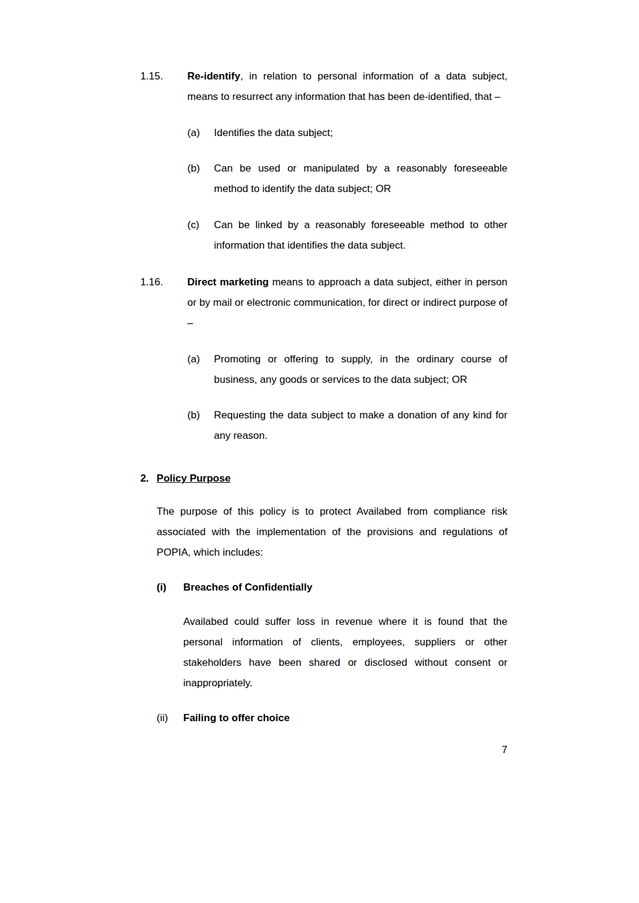1.15. Re-identify, in relation to personal information of a data subject, means to resurrect any information that has been de-identified, that –
(a) Identifies the data subject;
(b) Can be used or manipulated by a reasonably foreseeable method to identify the data subject; OR
(c) Can be linked by a reasonably foreseeable method to other information that identifies the data subject.
1.16. Direct marketing means to approach a data subject, either in person or by mail or electronic communication, for direct or indirect purpose of –
(a) Promoting or offering to supply, in the ordinary course of business, any goods or services to the data subject; OR
(b) Requesting the data subject to make a donation of any kind for any reason.
2. Policy Purpose
The purpose of this policy is to protect Availabed from compliance risk associated with the implementation of the provisions and regulations of POPIA, which includes:
(i) Breaches of Confidentially
Availabed could suffer loss in revenue where it is found that the personal information of clients, employees, suppliers or other stakeholders have been shared or disclosed without consent or inappropriately.
(ii) Failing to offer choice
7